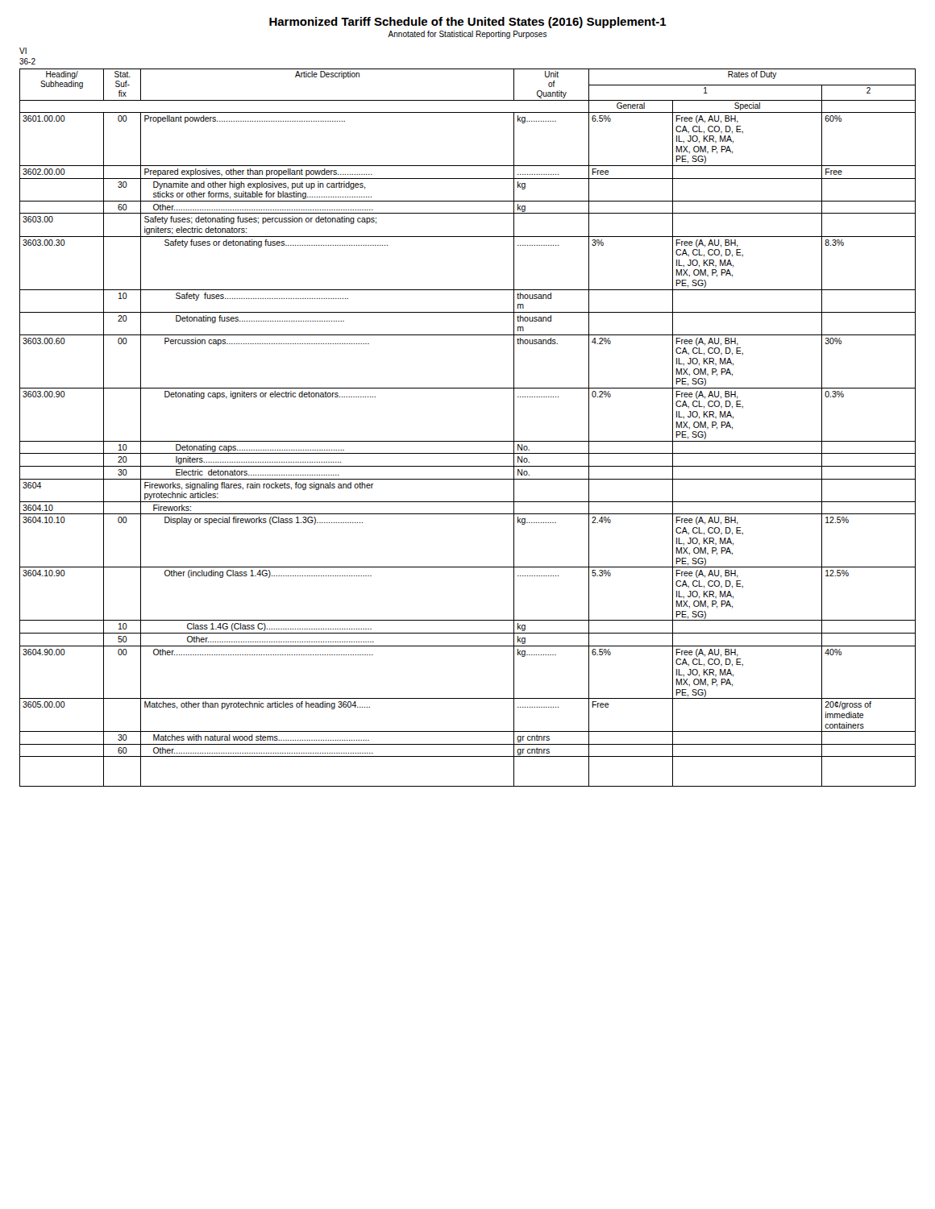Harmonized Tariff Schedule of the United States (2016) Supplement-1
Annotated for Statistical Reporting Purposes
VI
36-2
| Heading/ Subheading | Stat. Suf- fix | Article Description | Unit of Quantity | Rates of Duty |
| --- | --- | --- | --- | --- |
| 1 | 2 |
| | General | Special | |
| 3601.00.00 | 00 | Propellant powders ....................................................... | kg ............. | 6.5% | Free (A, AU, BH, CA, CL, CO, D, E, IL, JO, KR, MA, MX, OM, P, PA, PE, SG) | 60% |
| 3602.00.00 | | Prepared explosives, other than propellant powders ............... | .................. | Free | | Free |
| | 30 | Dynamite and other high explosives, put up in cartridges, sticks or other forms, suitable for blasting ............................ | kg | | | |
| | 60 | Other ..................................................................................... | kg | | | |
| 3603.00 | | Safety fuses; detonating fuses; percussion or detonating caps; igniters; electric detonators: | | | | |
| 3603.00.30 | | Safety fuses or detonating fuses ............................................ | .................. | 3% | Free (A, AU, BH, CA, CL, CO, D, E, IL, JO, KR, MA, MX, OM, P, PA, PE, SG) | 8.3% |
| | 10 | Safety fuses ..................................................... | thousand m | | | |
| | 20 | Detonating fuses ............................................. | thousand m | | | |
| 3603.00.60 | 00 | Percussion caps ............................................................. | thousands. | 4.2% | Free (A, AU, BH, CA, CL, CO, D, E, IL, JO, KR, MA, MX, OM, P, PA, PE, SG) | 30% |
| 3603.00.90 | | Detonating caps, igniters or electric detonators ................ | .................. | 0.2% | Free (A, AU, BH, CA, CL, CO, D, E, IL, JO, KR, MA, MX, OM, P, PA, PE, SG) | 0.3% |
| | 10 | Detonating caps .............................................. | No. | | | |
| | 20 | Igniters ........................................................... | No. | | | |
| | 30 | Electric detonators ....................................... | No. | | | |
| 3604 | | Fireworks, signaling flares, rain rockets, fog signals and other pyrotechnic articles: | | | | |
| 3604.10 | | Fireworks: | | | | |
| 3604.10.10 | 00 | Display or special fireworks (Class 1.3G) .................... | kg ............. | 2.4% | Free (A, AU, BH, CA, CL, CO, D, E, IL, JO, KR, MA, MX, OM, P, PA, PE, SG) | 12.5% |
| 3604.10.90 | | Other (including Class 1.4G) ........................................... | .................. | 5.3% | Free (A, AU, BH, CA, CL, CO, D, E, IL, JO, KR, MA, MX, OM, P, PA, PE, SG) | 12.5% |
| | 10 | Class 1.4G (Class C) ............................................. | kg | | | |
| | 50 | Other ....................................................................... | kg | | | |
| 3604.90.00 | 00 | Other ..................................................................................... | kg ............. | 6.5% | Free (A, AU, BH, CA, CL, CO, D, E, IL, JO, KR, MA, MX, OM, P, PA, PE, SG) | 40% |
| 3605.00.00 | | Matches, other than pyrotechnic articles of heading 3604 ...... | .................. | Free | | 20¢/gross of immediate containers |
| | 30 | Matches with natural wood stems ....................................... | gr cntnrs | | | |
| | 60 | Other ..................................................................................... | gr cntnrs | | | |